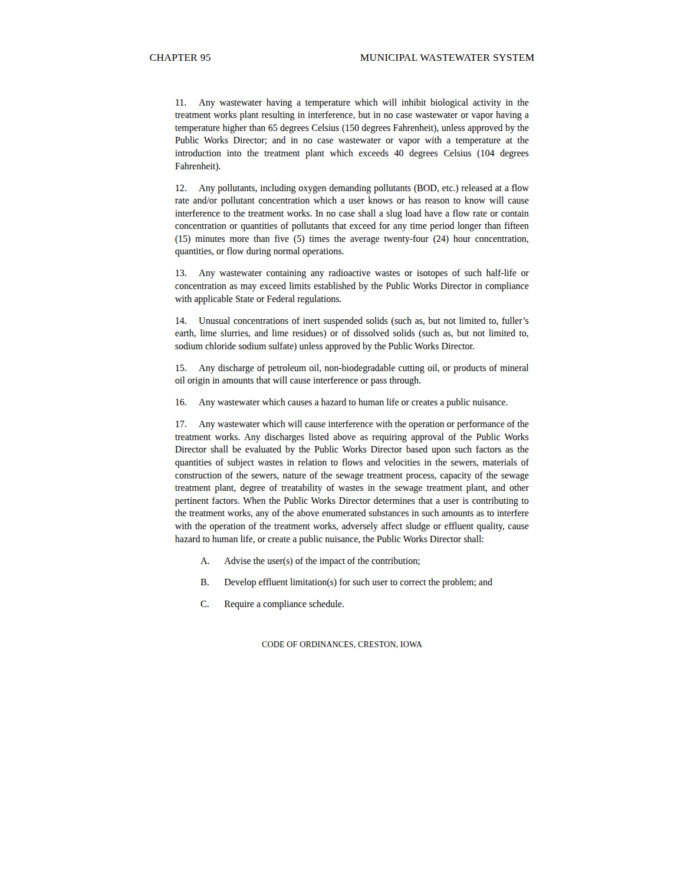CHAPTER 95
MUNICIPAL WASTEWATER SYSTEM
11. Any wastewater having a temperature which will inhibit biological activity in the treatment works plant resulting in interference, but in no case wastewater or vapor having a temperature higher than 65 degrees Celsius (150 degrees Fahrenheit), unless approved by the Public Works Director; and in no case wastewater or vapor with a temperature at the introduction into the treatment plant which exceeds 40 degrees Celsius (104 degrees Fahrenheit).
12. Any pollutants, including oxygen demanding pollutants (BOD, etc.) released at a flow rate and/or pollutant concentration which a user knows or has reason to know will cause interference to the treatment works. In no case shall a slug load have a flow rate or contain concentration or quantities of pollutants that exceed for any time period longer than fifteen (15) minutes more than five (5) times the average twenty-four (24) hour concentration, quantities, or flow during normal operations.
13. Any wastewater containing any radioactive wastes or isotopes of such half-life or concentration as may exceed limits established by the Public Works Director in compliance with applicable State or Federal regulations.
14. Unusual concentrations of inert suspended solids (such as, but not limited to, fuller’s earth, lime slurries, and lime residues) or of dissolved solids (such as, but not limited to, sodium chloride sodium sulfate) unless approved by the Public Works Director.
15. Any discharge of petroleum oil, non-biodegradable cutting oil, or products of mineral oil origin in amounts that will cause interference or pass through.
16. Any wastewater which causes a hazard to human life or creates a public nuisance.
17. Any wastewater which will cause interference with the operation or performance of the treatment works. Any discharges listed above as requiring approval of the Public Works Director shall be evaluated by the Public Works Director based upon such factors as the quantities of subject wastes in relation to flows and velocities in the sewers, materials of construction of the sewers, nature of the sewage treatment process, capacity of the sewage treatment plant, degree of treatability of wastes in the sewage treatment plant, and other pertinent factors. When the Public Works Director determines that a user is contributing to the treatment works, any of the above enumerated substances in such amounts as to interfere with the operation of the treatment works, adversely affect sludge or effluent quality, cause hazard to human life, or create a public nuisance, the Public Works Director shall:
A. Advise the user(s) of the impact of the contribution;
B. Develop effluent limitation(s) for such user to correct the problem; and
C. Require a compliance schedule.
CODE OF ORDINANCES, CRESTON, IOWA